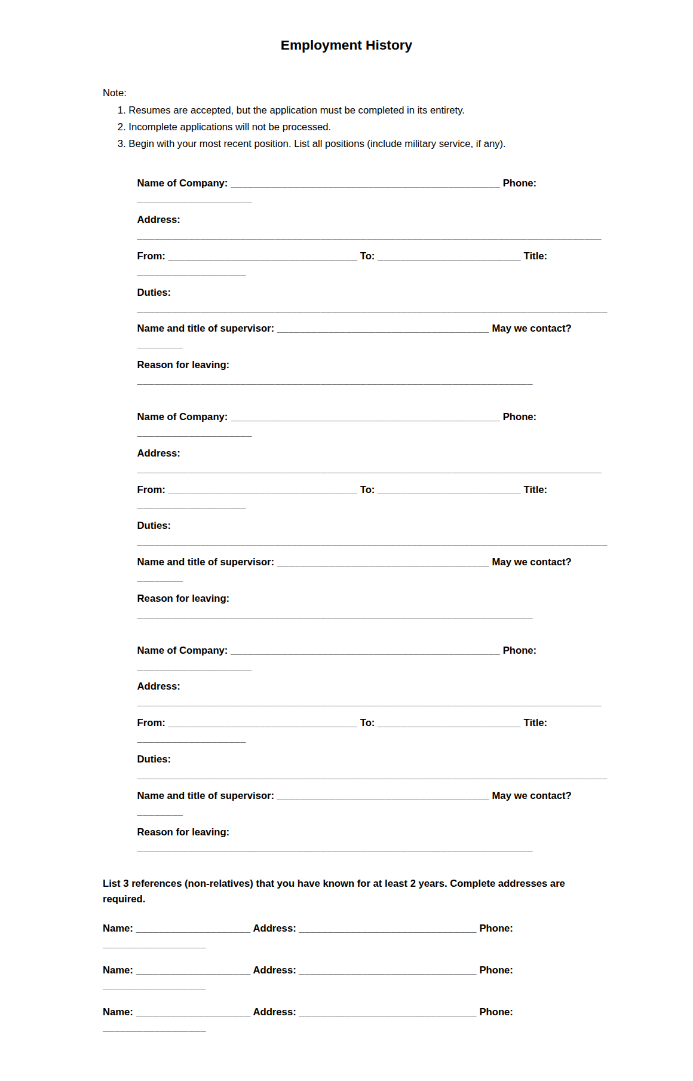Employment History
Note:
Resumes are accepted, but the application must be completed in its entirety.
Incomplete applications will not be processed.
Begin with your most recent position. List all positions (include military service, if any).
Name of Company: _______________________________________________ Phone: ____________________
Address: _________________________________________________________________________________
From: _________________________________ To: _________________________ Title: ___________________
Duties: __________________________________________________________________________________
Name and title of supervisor: _____________________________________ May we contact? ________
Reason for leaving: _____________________________________________________________________
Name of Company: _______________________________________________ Phone: ____________________
Address: _________________________________________________________________________________
From: _________________________________ To: _________________________ Title: ___________________
Duties: __________________________________________________________________________________
Name and title of supervisor: _____________________________________ May we contact? ________
Reason for leaving: _____________________________________________________________________
Name of Company: _______________________________________________ Phone: ____________________
Address: _________________________________________________________________________________
From: _________________________________ To: _________________________ Title: ___________________
Duties: __________________________________________________________________________________
Name and title of supervisor: _____________________________________ May we contact? ________
Reason for leaving: _____________________________________________________________________
List 3 references (non-relatives) that you have known for at least 2 years. Complete addresses are required.
Name: ____________________ Address: _______________________________ Phone: __________________
Name: ____________________ Address: _______________________________ Phone: __________________
Name: ____________________ Address: _______________________________ Phone: __________________